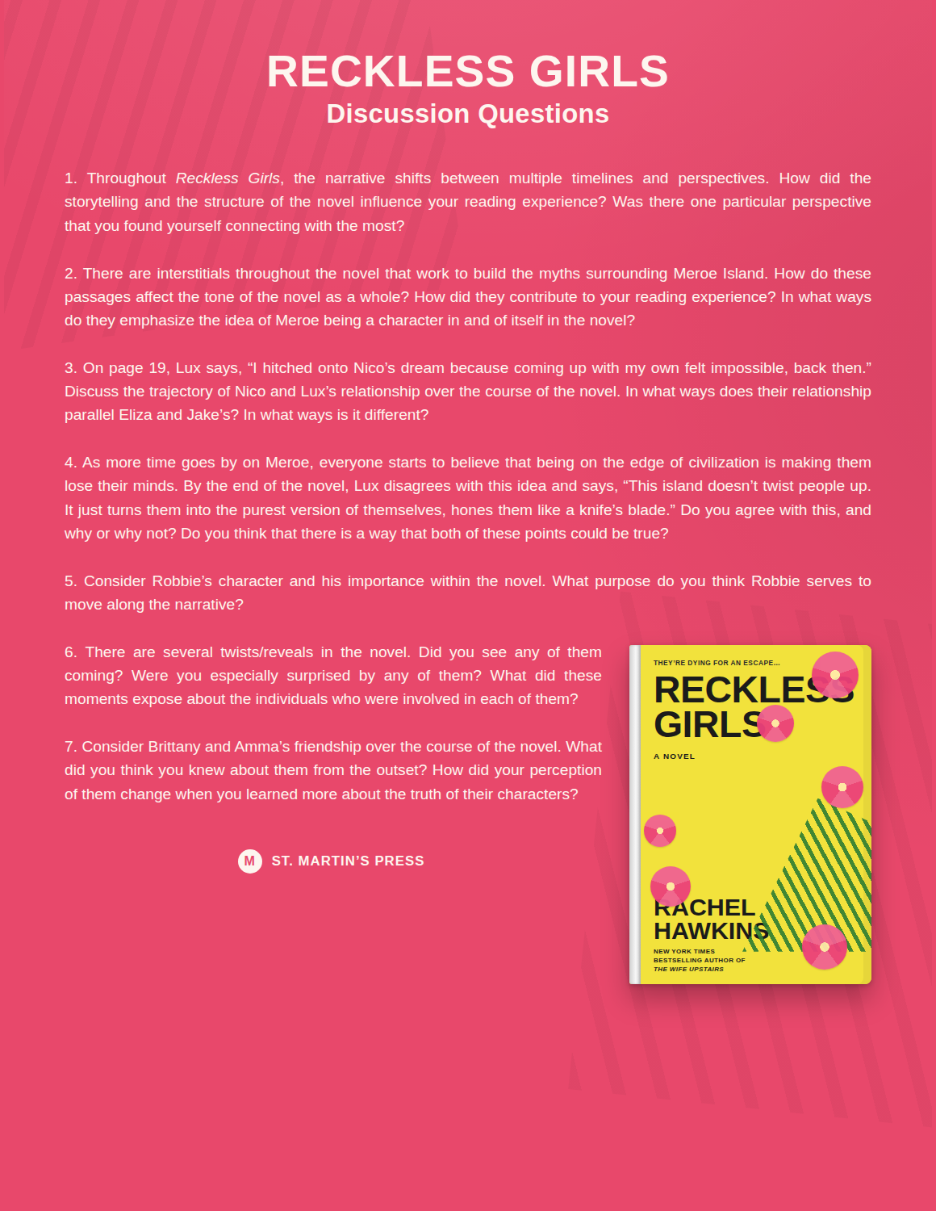Reckless Girls
Discussion Questions
Throughout Reckless Girls, the narrative shifts between multiple timelines and perspectives. How did the storytelling and the structure of the novel influence your reading experience? Was there one particular perspective that you found yourself connecting with the most?
There are interstitials throughout the novel that work to build the myths surrounding Meroe Island. How do these passages affect the tone of the novel as a whole? How did they contribute to your reading experience? In what ways do they emphasize the idea of Meroe being a character in and of itself in the novel?
On page 19, Lux says, “I hitched onto Nico’s dream because coming up with my own felt impossible, back then.” Discuss the trajectory of Nico and Lux’s relationship over the course of the novel. In what ways does their relationship parallel Eliza and Jake’s? In what ways is it different?
As more time goes by on Meroe, everyone starts to believe that being on the edge of civilization is making them lose their minds. By the end of the novel, Lux disagrees with this idea and says, “This island doesn’t twist people up. It just turns them into the purest version of themselves, hones them like a knife’s blade.” Do you agree with this, and why or why not? Do you think that there is a way that both of these points could be true?
Consider Robbie’s character and his importance within the novel. What purpose do you think Robbie serves to move along the narrative?
They’re dying for an escape…
Reckless Girls
A Novel
Rachel Hawkins
New York Times
Bestselling Author of
The Wife Upstairs
There are several twists/reveals in the novel. Did you see any of them coming? Were you especially surprised by any of them? What did these moments expose about the individuals who were involved in each of them?
Consider Brittany and Amma’s friendship over the course of the novel. What did you think you knew about them from the outset? How did your perception of them change when you learned more about the truth of their characters?
M St. Martin’s Press